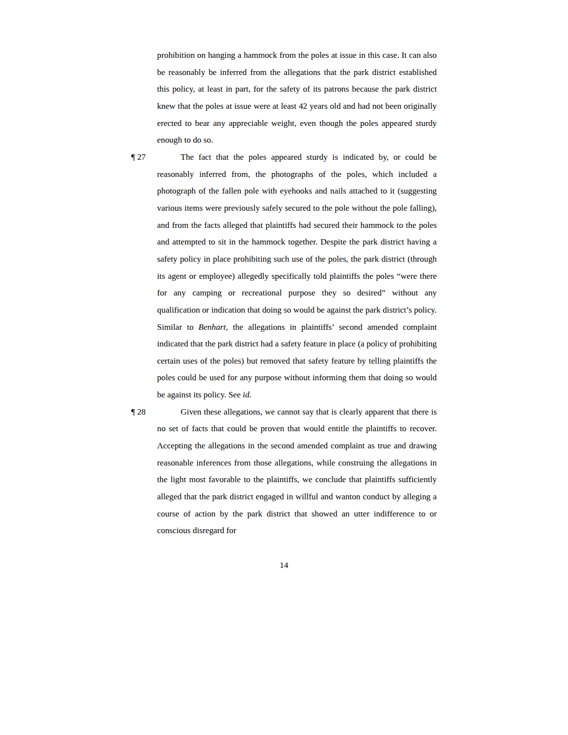prohibition on hanging a hammock from the poles at issue in this case. It can also be reasonably be inferred from the allegations that the park district established this policy, at least in part, for the safety of its patrons because the park district knew that the poles at issue were at least 42 years old and had not been originally erected to bear any appreciable weight, even though the poles appeared sturdy enough to do so.
¶ 27 The fact that the poles appeared sturdy is indicated by, or could be reasonably inferred from, the photographs of the poles, which included a photograph of the fallen pole with eyehooks and nails attached to it (suggesting various items were previously safely secured to the pole without the pole falling), and from the facts alleged that plaintiffs had secured their hammock to the poles and attempted to sit in the hammock together. Despite the park district having a safety policy in place prohibiting such use of the poles, the park district (through its agent or employee) allegedly specifically told plaintiffs the poles “were there for any camping or recreational purpose they so desired” without any qualification or indication that doing so would be against the park district’s policy. Similar to Benhart, the allegations in plaintiffs’ second amended complaint indicated that the park district had a safety feature in place (a policy of prohibiting certain uses of the poles) but removed that safety feature by telling plaintiffs the poles could be used for any purpose without informing them that doing so would be against its policy. See id.
¶ 28 Given these allegations, we cannot say that is clearly apparent that there is no set of facts that could be proven that would entitle the plaintiffs to recover. Accepting the allegations in the second amended complaint as true and drawing reasonable inferences from those allegations, while construing the allegations in the light most favorable to the plaintiffs, we conclude that plaintiffs sufficiently alleged that the park district engaged in willful and wanton conduct by alleging a course of action by the park district that showed an utter indifference to or conscious disregard for
14